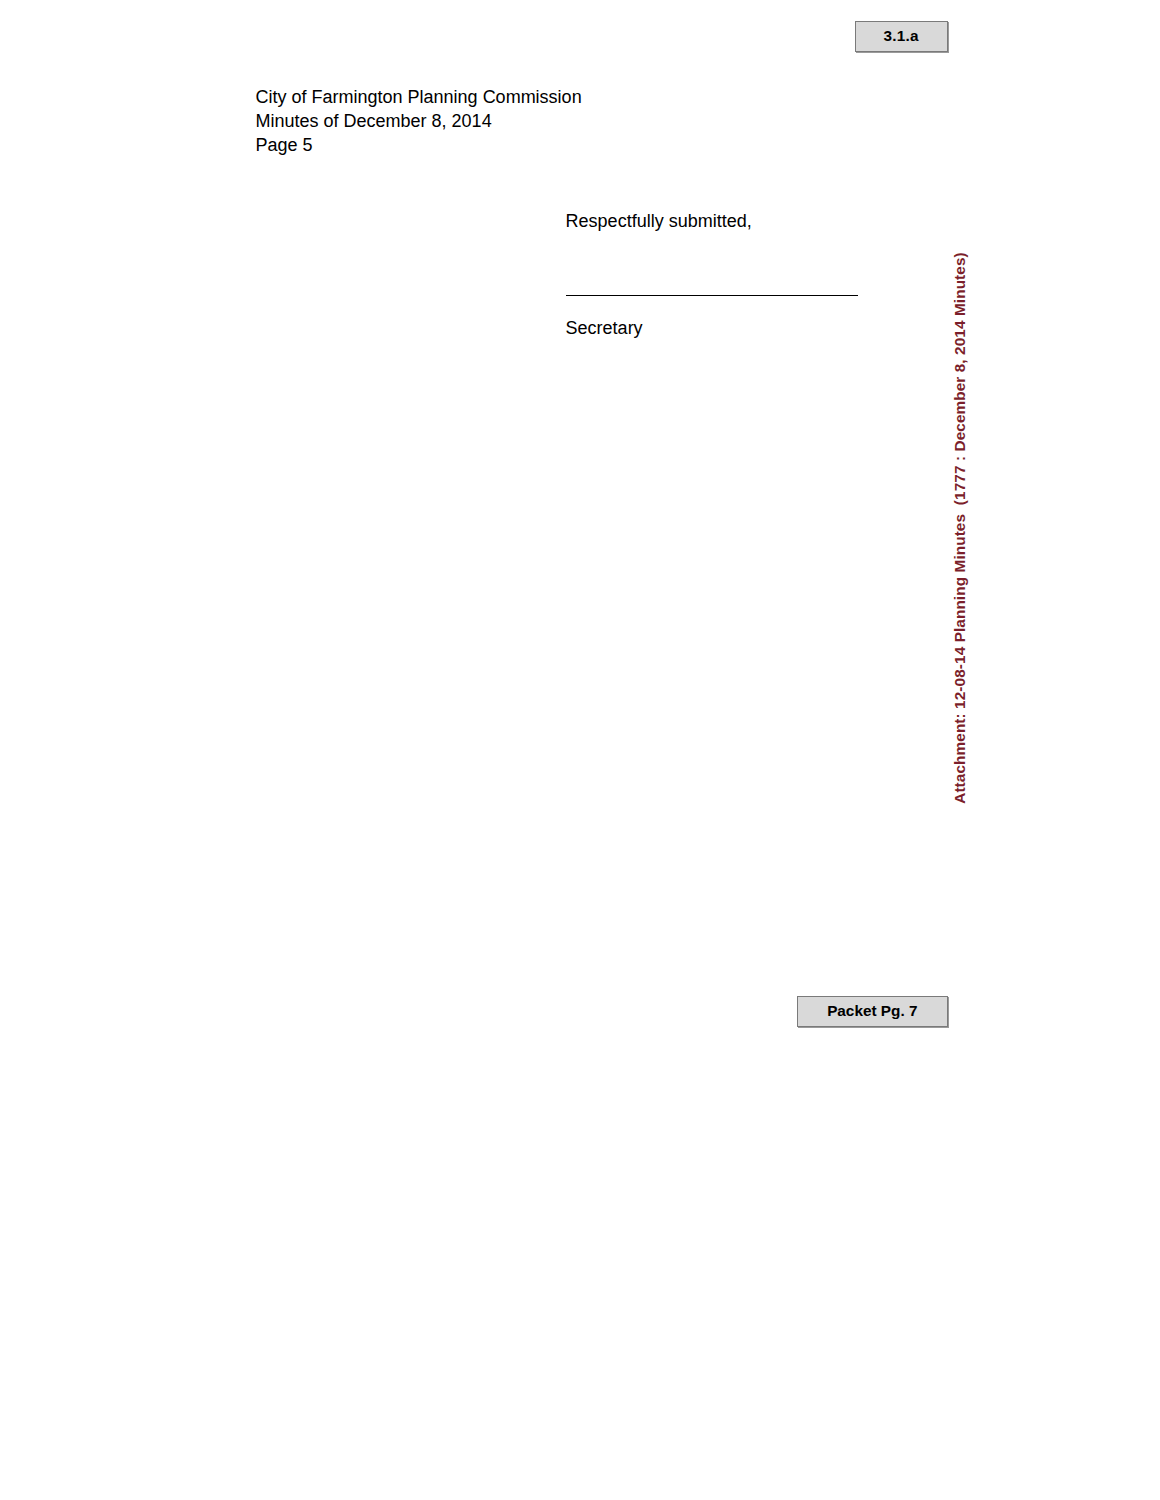3.1.a
City of Farmington Planning Commission
Minutes of December 8, 2014
Page 5
Respectfully submitted,
Secretary
Attachment: 12-08-14 Planning Minutes (1777 : December 8, 2014 Minutes)
Packet Pg. 7